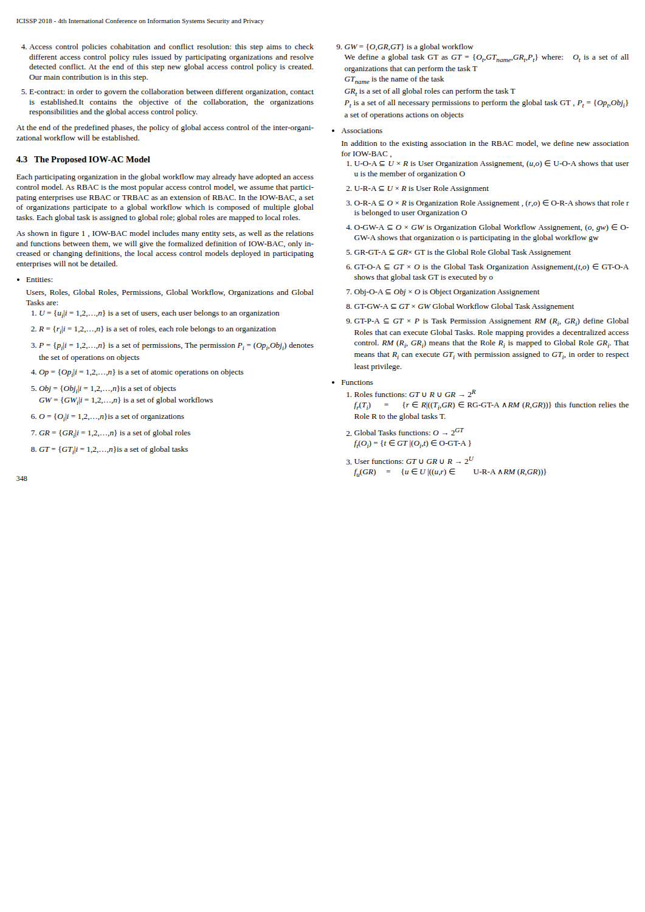ICISSP 2018 - 4th International Conference on Information Systems Security and Privacy
Access control policies cohabitation and conflict resolution: this step aims to check different access control policy rules issued by participating organizations and resolve detected conflict. At the end of this step new global access control policy is created. Our main contribution is in this step.
E-contract: in order to govern the collaboration between different organization, contact is established.It contains the objective of the collaboration, the organizations responsibilities and the global access control policy.
At the end of the predefined phases, the policy of global access control of the inter-organizational workflow will be established.
4.3 The Proposed IOW-AC Model
Each participating organization in the global workflow may already have adopted an access control model. As RBAC is the most popular access control model, we assume that participating enterprises use RBAC or TRBAC as an extension of RBAC. In the IOW-BAC, a set of organizations participate to a global workflow which is composed of multiple global tasks. Each global task is assigned to global role; global roles are mapped to local roles.
As shown in figure 1 , IOW-BAC model includes many entity sets, as well as the relations and functions between them, we will give the formalized definition of IOW-BAC, only increased or changing definitions, the local access control models deployed in participating enterprises will not be detailed.
Entities:
Users, Roles, Global Roles, Permissions, Global Workflow, Organizations and Global Tasks are:
U = {ui|i = 1,2,…,n} is a set of users, each user belongs to an organization
R = {ri|i = 1,2,…,n} is a set of roles, each role belongs to an organization
P = {pi|i = 1,2,…,n} is a set of permissions, The permission Pi = (Opi,Obji) denotes the set of operations on objects
Op = {Opi|i = 1,2,…,n} is a set of atomic operations on objects
Obj = {Obji|i = 1,2,…,n}is a set of objects
GW = {GWi|i = 1,2,…,n} is a set of global workflows
O = {Oi|i = 1,2,…,n}is a set of organizations
GR = {GRi|i = 1,2,…,n} is a set of global roles
GT = {GTi|i = 1,2,…,n}is a set of global tasks
348
GW = {O,GR,GT} is a global workflow
We define a global task GT as GT = {Ot,GTname,GRt,Pt} where: Ot is a set of all organizations that can perform the task T
GTname is the name of the task
GRt is a set of all global roles can perform the task T
Pt is a set of all necessary permissions to perform the global task GT , Pt = {Opt,Obji} a set of operations actions on objects
Associations
In addition to the existing association in the RBAC model, we define new association for IOW-BAC ,
U-O-A ⊆ U × R is User Organization Assignement, (u,o) ∈ U-O-A shows that user u is the member of organization O
U-R-A ⊆ U × R is User Role Assignment
O-R-A ⊆ O × R is Organization Role Assignement , (r,o) ∈ O-R-A shows that role r is belonged to user Organization O
O-GW-A ⊆ O × GW is Organization Global Workflow Assignement, (o, gw) ∈ O-GW-A shows that organization o is participating in the global workflow gw
GR-GT-A ⊆ GR× GT is the Global Role Global Task Assignement
GT-O-A ⊆ GT × O is the Global Task Organization Assignement,(t,o) ∈ GT-O-A shows that global task GT is executed by o
Obj-O-A ⊆ Obj × O is Object Organization Assignement
GT-GW-A ⊆ GT × GW Global Workflow Global Task Assignement
GT-P-A ⊆ GT × P is Task Permission Assignement RM (Ri, GRi) define Global Roles that can execute Global Tasks. Role mapping provides a decentralized access control. RM (Ri, GRi) means that the Role Ri is mapped to Global Role GRi. That means that Ri can execute GTi with permission assigned to GTi, in order to respect least privilege.
Functions
Roles functions: GT ∪ R ∪ GR → 2R
fr(Ti) = {r ∈ R|((Ti,GR) ∈ RG-GT-A ∧RM (R,GR))} this function relies the Role R to the global tasks T.
Global Tasks functions: O → 2GT
ft(Oi) = {t ∈ GT |(Oi,t) ∈ O-GT-A }
User functions: GT ∪ GR ∪ R → 2U
fu(GR) = {u ∈ U |((u,r) ∈ U-R-A ∧RM (R,GR))}